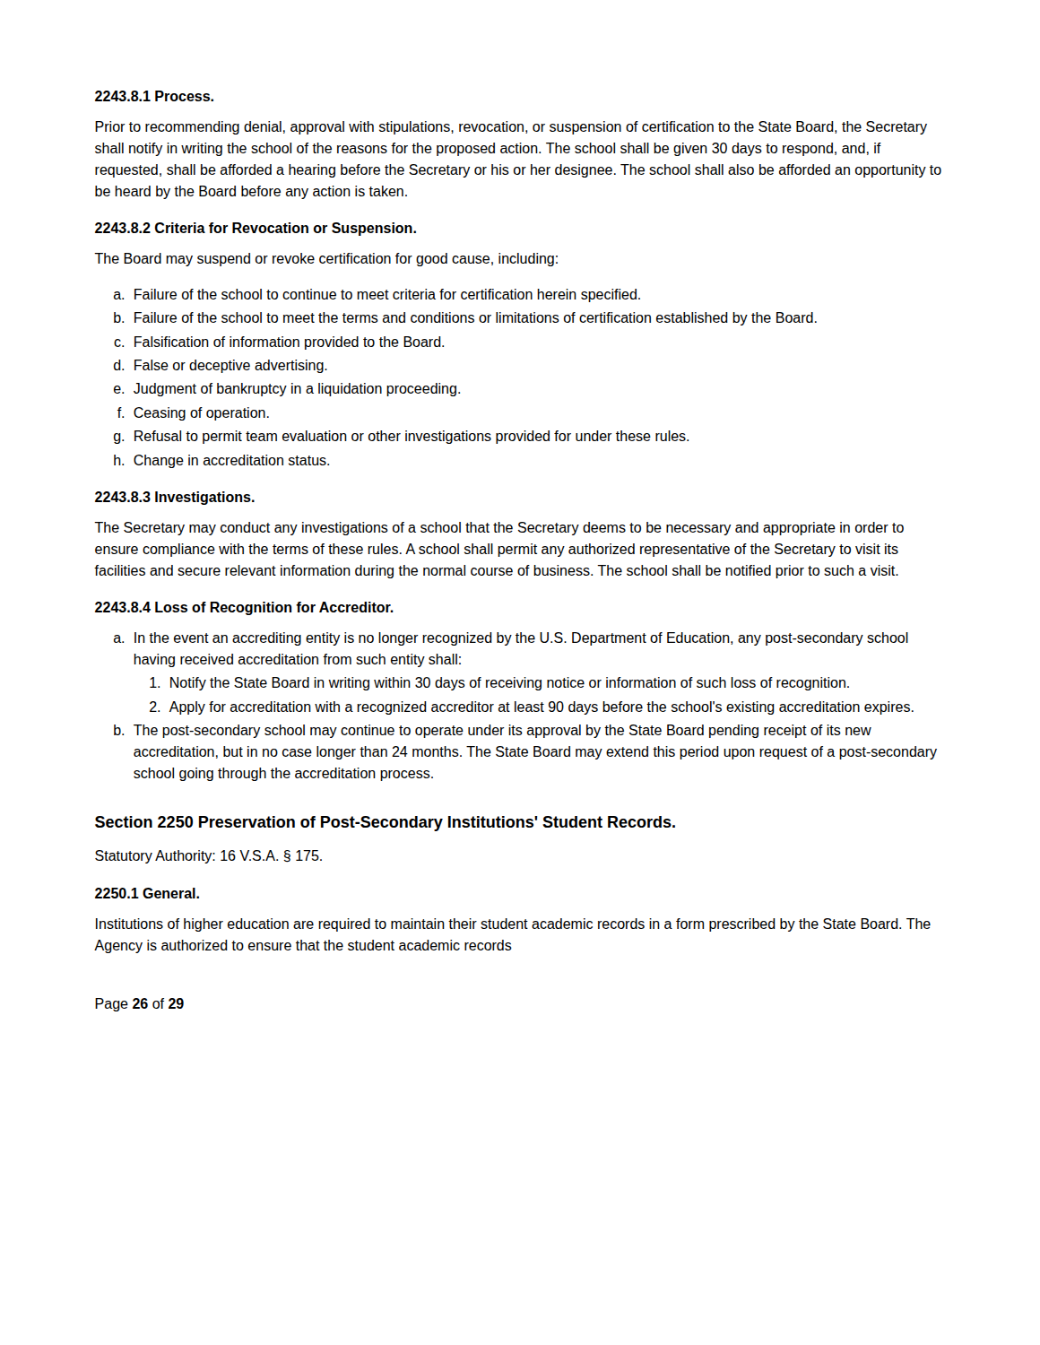2243.8.1 Process.
Prior to recommending denial, approval with stipulations, revocation, or suspension of certification to the State Board, the Secretary shall notify in writing the school of the reasons for the proposed action. The school shall be given 30 days to respond, and, if requested, shall be afforded a hearing before the Secretary or his or her designee. The school shall also be afforded an opportunity to be heard by the Board before any action is taken.
2243.8.2 Criteria for Revocation or Suspension.
The Board may suspend or revoke certification for good cause, including:
Failure of the school to continue to meet criteria for certification herein specified.
Failure of the school to meet the terms and conditions or limitations of certification established by the Board.
Falsification of information provided to the Board.
False or deceptive advertising.
Judgment of bankruptcy in a liquidation proceeding.
Ceasing of operation.
Refusal to permit team evaluation or other investigations provided for under these rules.
Change in accreditation status.
2243.8.3 Investigations.
The Secretary may conduct any investigations of a school that the Secretary deems to be necessary and appropriate in order to ensure compliance with the terms of these rules. A school shall permit any authorized representative of the Secretary to visit its facilities and secure relevant information during the normal course of business. The school shall be notified prior to such a visit.
2243.8.4 Loss of Recognition for Accreditor.
In the event an accrediting entity is no longer recognized by the U.S. Department of Education, any post-secondary school having received accreditation from such entity shall:
Notify the State Board in writing within 30 days of receiving notice or information of such loss of recognition.
Apply for accreditation with a recognized accreditor at least 90 days before the school's existing accreditation expires.
The post-secondary school may continue to operate under its approval by the State Board pending receipt of its new accreditation, but in no case longer than 24 months. The State Board may extend this period upon request of a post-secondary school going through the accreditation process.
Section 2250 Preservation of Post-Secondary Institutions' Student Records.
Statutory Authority: 16 V.S.A. § 175.
2250.1 General.
Institutions of higher education are required to maintain their student academic records in a form prescribed by the State Board. The Agency is authorized to ensure that the student academic records
Page 26 of 29